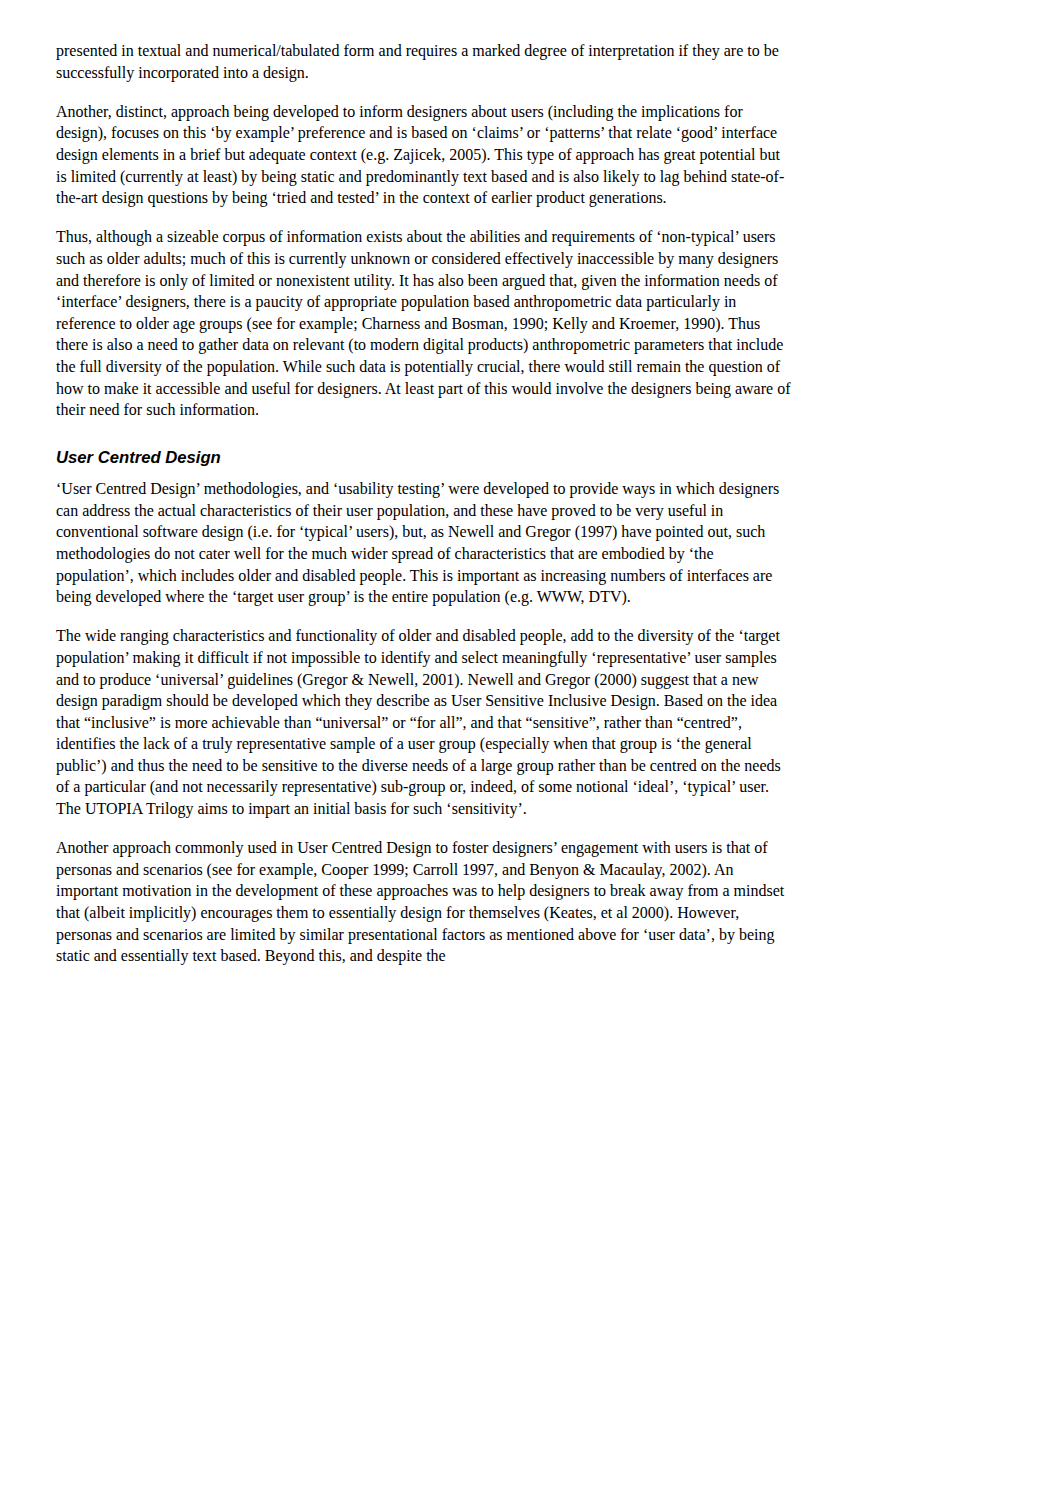presented in textual and numerical/tabulated form and requires a marked degree of interpretation if they are to be successfully incorporated into a design.
Another, distinct, approach being developed to inform designers about users (including the implications for design), focuses on this ‘by example’ preference and is based on ‘claims’ or ‘patterns’ that relate ‘good’ interface design elements in a brief but adequate context (e.g. Zajicek, 2005). This type of approach has great potential but is limited (currently at least) by being static and predominantly text based and is also likely to lag behind state-of-the-art design questions by being ‘tried and tested’ in the context of earlier product generations.
Thus, although a sizeable corpus of information exists about the abilities and requirements of ‘non-typical’ users such as older adults; much of this is currently unknown or considered effectively inaccessible by many designers and therefore is only of limited or nonexistent utility. It has also been argued that, given the information needs of ‘interface’ designers, there is a paucity of appropriate population based anthropometric data particularly in reference to older age groups (see for example; Charness and Bosman, 1990; Kelly and Kroemer, 1990). Thus there is also a need to gather data on relevant (to modern digital products) anthropometric parameters that include the full diversity of the population. While such data is potentially crucial, there would still remain the question of how to make it accessible and useful for designers. At least part of this would involve the designers being aware of their need for such information.
User Centred Design
‘User Centred Design’ methodologies, and ‘usability testing’ were developed to provide ways in which designers can address the actual characteristics of their user population, and these have proved to be very useful in conventional software design (i.e. for ‘typical’ users), but, as Newell and Gregor (1997) have pointed out, such methodologies do not cater well for the much wider spread of characteristics that are embodied by ‘the population’, which includes older and disabled people. This is important as increasing numbers of interfaces are being developed where the ‘target user group’ is the entire population (e.g. WWW, DTV).
The wide ranging characteristics and functionality of older and disabled people, add to the diversity of the ‘target population’ making it difficult if not impossible to identify and select meaningfully ‘representative’ user samples and to produce ‘universal’ guidelines (Gregor & Newell, 2001). Newell and Gregor (2000) suggest that a new design paradigm should be developed which they describe as User Sensitive Inclusive Design. Based on the idea that “inclusive” is more achievable than “universal” or “for all”, and that “sensitive”, rather than “centred”, identifies the lack of a truly representative sample of a user group (especially when that group is ‘the general public’) and thus the need to be sensitive to the diverse needs of a large group rather than be centred on the needs of a particular (and not necessarily representative) sub-group or, indeed, of some notional ‘ideal’, ‘typical’ user. The UTOPIA Trilogy aims to impart an initial basis for such ‘sensitivity’.
Another approach commonly used in User Centred Design to foster designers’ engagement with users is that of personas and scenarios (see for example, Cooper 1999; Carroll 1997, and Benyon & Macaulay, 2002). An important motivation in the development of these approaches was to help designers to break away from a mindset that (albeit implicitly) encourages them to essentially design for themselves (Keates, et al 2000). However, personas and scenarios are limited by similar presentational factors as mentioned above for ‘user data’, by being static and essentially text based. Beyond this, and despite the